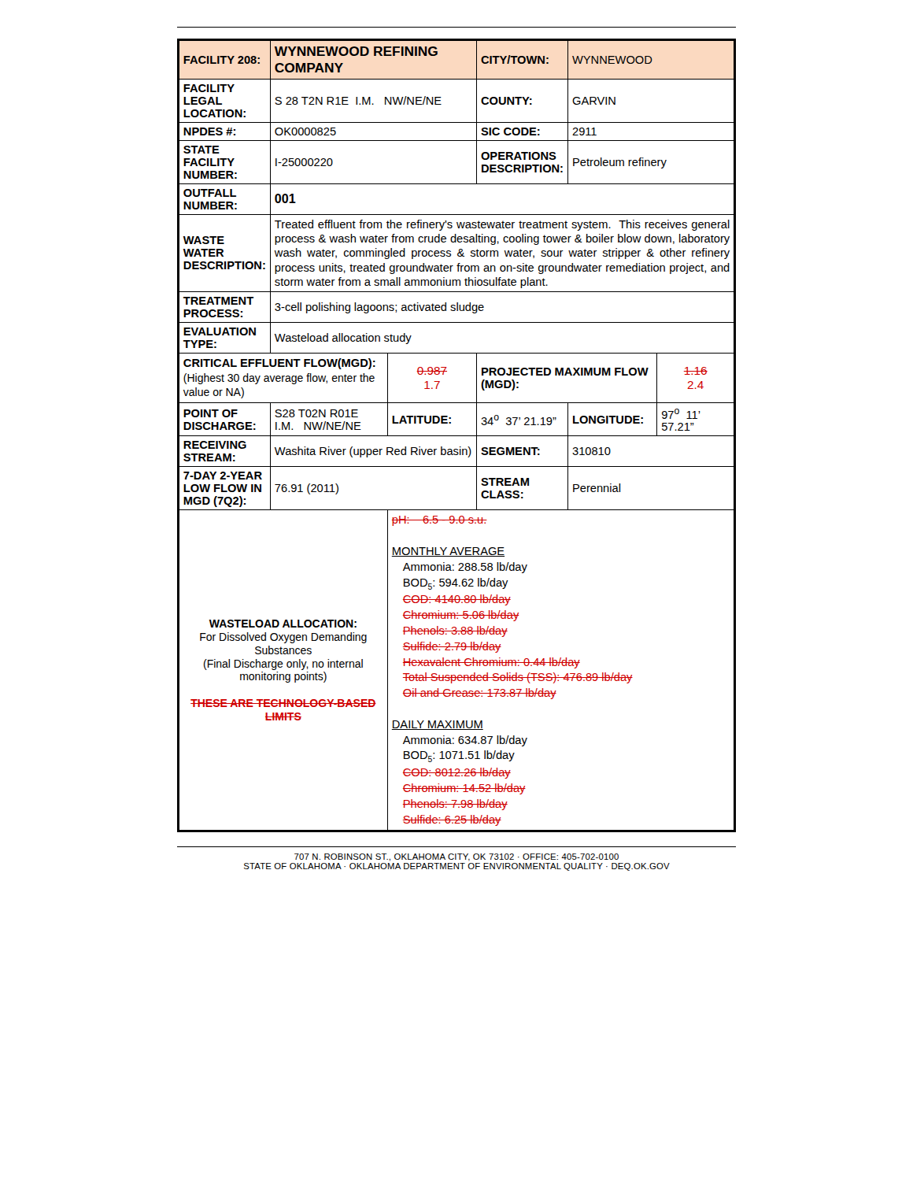| FACILITY 208: | WYNNEWOOD REFINING COMPANY | CITY/TOWN: | WYNNEWOOD |
| FACILITY LEGAL LOCATION: | S 28 T2N R1E I.M. NW/NE/NE | COUNTY: | GARVIN |
| NPDES #: | OK0000825 | SIC CODE: | 2911 |
| STATE FACILITY NUMBER: | I-25000220 | OPERATIONS DESCRIPTION: | Petroleum refinery |
| OUTFALL NUMBER: | 001 |
| WASTE WATER DESCRIPTION: | Treated effluent from the refinery's wastewater treatment system. This receives general process & wash water from crude desalting, cooling tower & boiler blow down, laboratory wash water, commingled process & storm water, sour water stripper & other refinery process units, treated groundwater from an on-site groundwater remediation project, and storm water from a small ammonium thiosulfate plant. |
| TREATMENT PROCESS: | 3-cell polishing lagoons; activated sludge |
| EVALUATION TYPE: | Wasteload allocation study |
| CRITICAL EFFLUENT FLOW(MGD): (Highest 30 day average flow, enter the value or NA) | 0.987 1.7 | PROJECTED MAXIMUM FLOW (MGD): | 1.16 2.4 |
| POINT OF DISCHARGE: | S28 T02N R01E I.M. NW/NE/NE | LATITUDE: | 34 o 37’ 21.19” | LONGITUDE: | 97 o 11’ 57.21” |
| RECEIVING STREAM: | Washita River (upper Red River basin) | SEGMENT: | 310810 |
| 7-day 2-year low flow in MGD (7Q2): | 76.91 (2011) | STREAM CLASS: | Perennial |
| WASTELOAD ALLOCATION: For Dissolved Oxygen Demanding Substances (Final Discharge only, no internal monitoring points) THESE ARE TECHNOLOGY-BASED LIMITS | pH: 6.5 - 9.0 s.u. MONTHLY AVERAGE Ammonia: 288.58 lb/day BOD 5 : 594.62 lb/day COD: 4140.80 lb/day Chromium: 5.06 lb/day Phenols: 3.88 lb/day Sulfide: 2.79 lb/day Hexavalent Chromium: 0.44 lb/day Total Suspended Solids (TSS): 476.89 lb/day Oil and Grease: 173.87 lb/day DAILY MAXIMUM Ammonia: 634.87 lb/day BOD 5 : 1071.51 lb/day COD: 8012.26 lb/day Chromium: 14.52 lb/day Phenols: 7.98 lb/day Sulfide: 6.25 lb/day |
707 N. ROBINSON ST., OKLAHOMA CITY, OK 73102 · OFFICE: 405-702-0100
STATE OF OKLAHOMA · OKLAHOMA DEPARTMENT OF ENVIRONMENTAL QUALITY · DEQ.OK.GOV